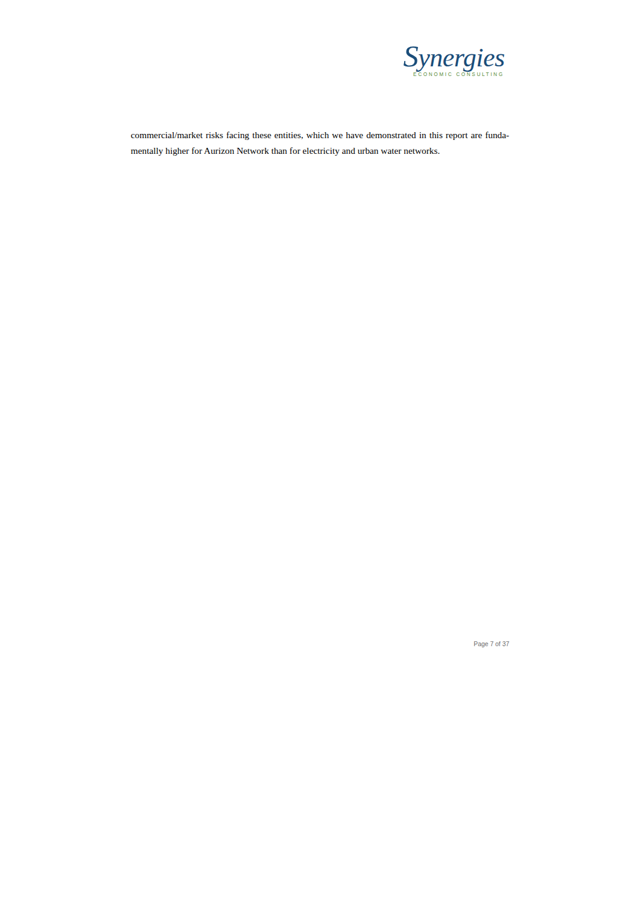Synergies ECONOMIC CONSULTING
commercial/market risks facing these entities, which we have demonstrated in this report are fundamentally higher for Aurizon Network than for electricity and urban water networks.
Page 7 of 37